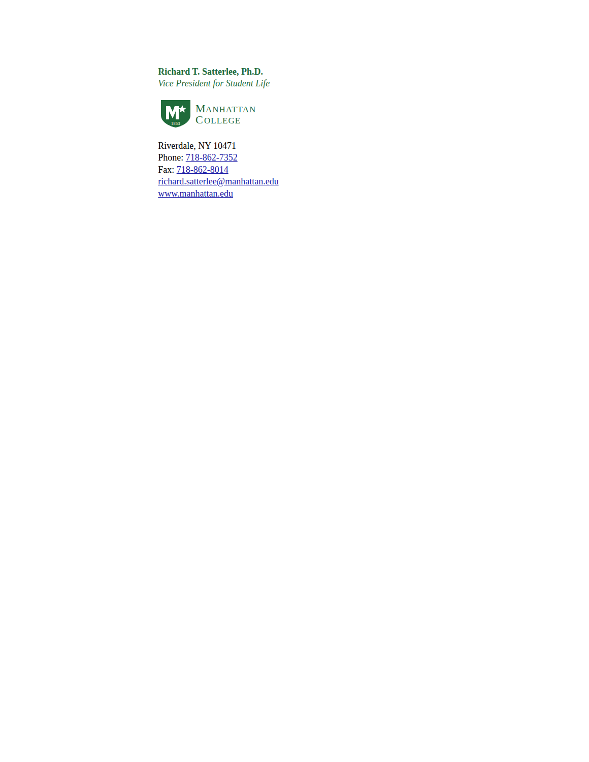Richard T. Satterlee, Ph.D.
Vice President for Student Life
Manhattan College 1853 M ANHATTAN C OLLEGE
Riverdale, NY 10471
Phone: 718-862-7352
Fax: 718-862-8014
richard.satterlee@manhattan.edu
www.manhattan.edu